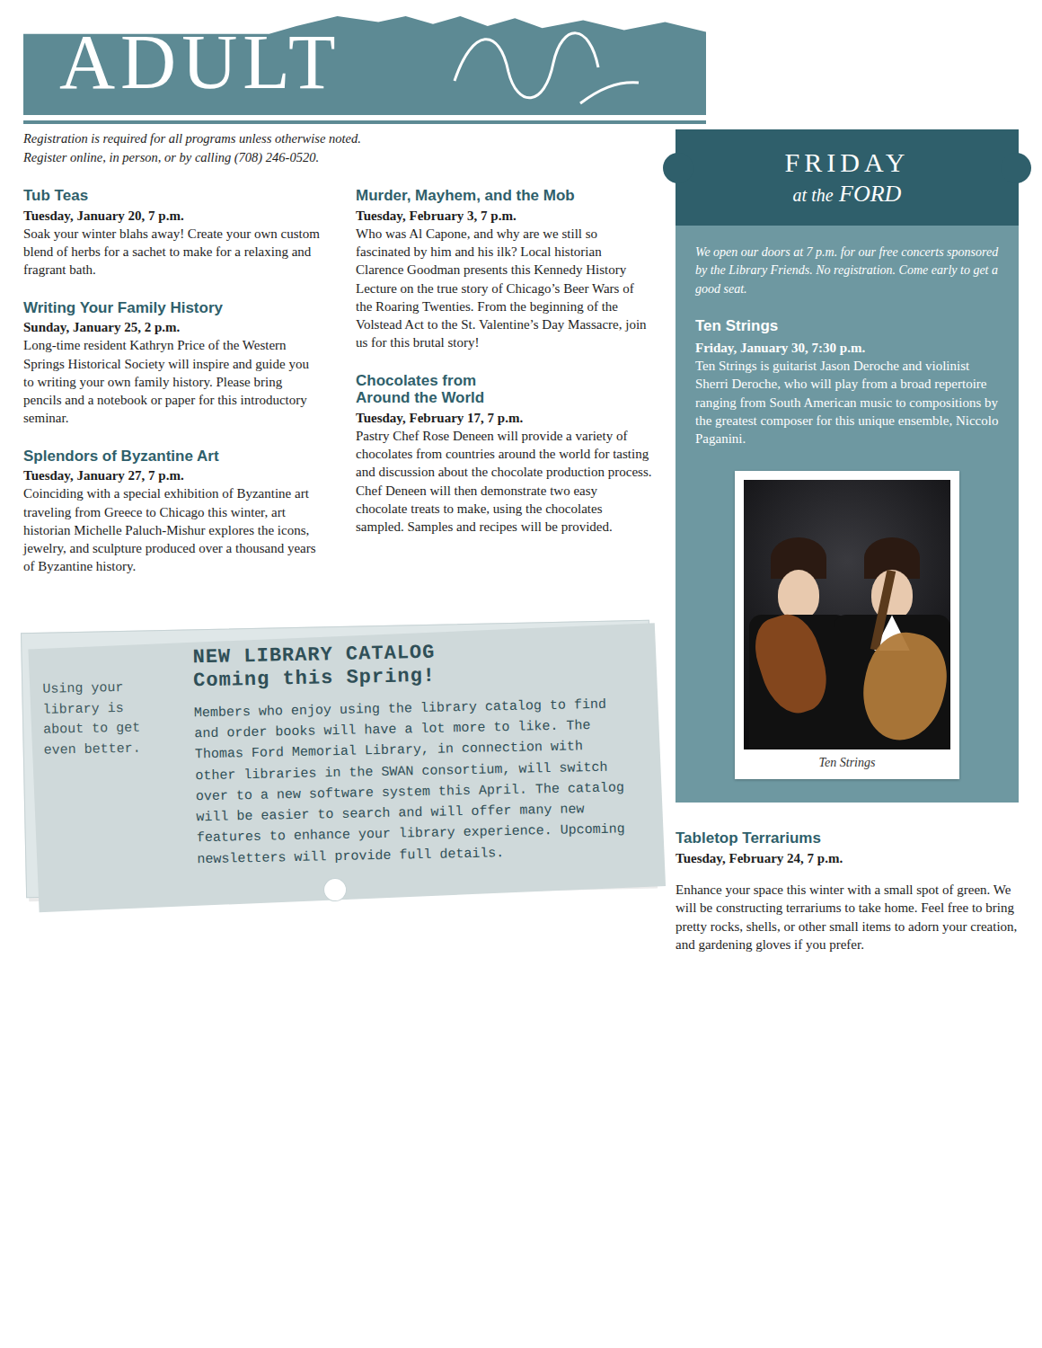ADULT
Registration is required for all programs unless otherwise noted.
Register online, in person, or by calling (708) 246-0520.
Tub Teas
Tuesday, January 20, 7 p.m.
Soak your winter blahs away! Create your own custom blend of herbs for a sachet to make for a relaxing and fragrant bath.
Writing Your Family History
Sunday, January 25, 2 p.m.
Long-time resident Kathryn Price of the Western Springs Historical Society will inspire and guide you to writing your own family history. Please bring pencils and a notebook or paper for this introductory seminar.
Splendors of Byzantine Art
Tuesday, January 27, 7 p.m.
Coinciding with a special exhibition of Byzantine art traveling from Greece to Chicago this winter, art historian Michelle Paluch-Mishur explores the icons, jewelry, and sculpture produced over a thousand years of Byzantine history.
Murder, Mayhem, and the Mob
Tuesday, February 3, 7 p.m.
Who was Al Capone, and why are we still so fascinated by him and his ilk? Local historian Clarence Goodman presents this Kennedy History Lecture on the true story of Chicago’s Beer Wars of the Roaring Twenties. From the beginning of the Volstead Act to the St. Valentine’s Day Massacre, join us for this brutal story!
Chocolates from
Around the World
Tuesday, February 17, 7 p.m.
Pastry Chef Rose Deneen will provide a variety of chocolates from countries around the world for tasting and discussion about the chocolate production process. Chef Deneen will then demonstrate two easy chocolate treats to make, using the chocolates sampled. Samples and recipes will be provided.
Using your
library is
about to get
even better.
NEW LIBRARY CATALOG
Coming this Spring!
Members who enjoy using the library catalog to find and order books will have a lot more to like. The Thomas Ford Memorial Library, in connection with other libraries in the SWAN consortium, will switch over to a new software system this April. The catalog will be easier to search and will offer many new features to enhance your library experience. Upcoming newsletters will provide full details.
FRIDAY at the FORD
We open our doors at 7 p.m. for our free concerts sponsored by the Library Friends. No registration. Come early to get a good seat.
Ten Strings
Friday, January 30, 7:30 p.m.
Ten Strings is guitarist Jason Deroche and violinist Sherri Deroche, who will play from a broad repertoire ranging from South American music to compositions by the greatest composer for this unique ensemble, Niccolo Paganini.
Ten Strings
Tabletop Terrariums
Tuesday, February 24, 7 p.m.
Enhance your space this winter with a small spot of green. We will be constructing terrariums to take home. Feel free to bring pretty rocks, shells, or other small items to adorn your creation, and gardening gloves if you prefer.